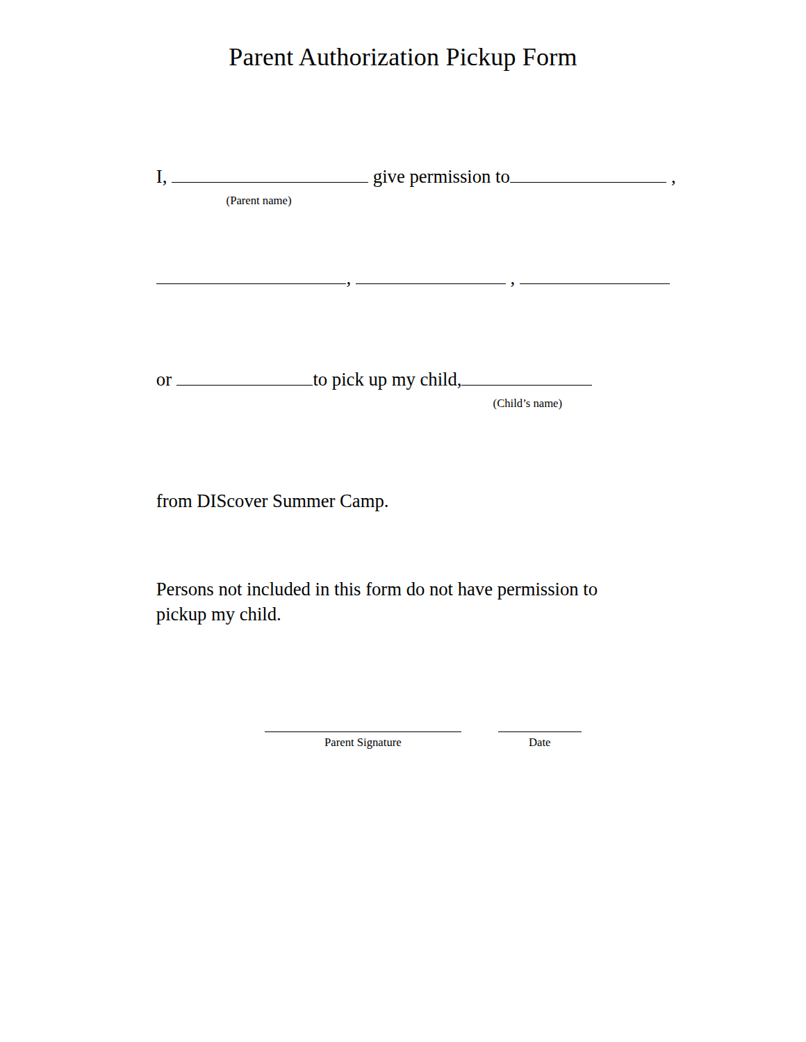Parent Authorization Pickup Form
I, give permission to ,
(Parent name)
, ,
or to pick up my child,
(Child’s name)
from DIScover Summer Camp.
Persons not included in this form do not have permission to pickup my child.
Parent Signature
Date